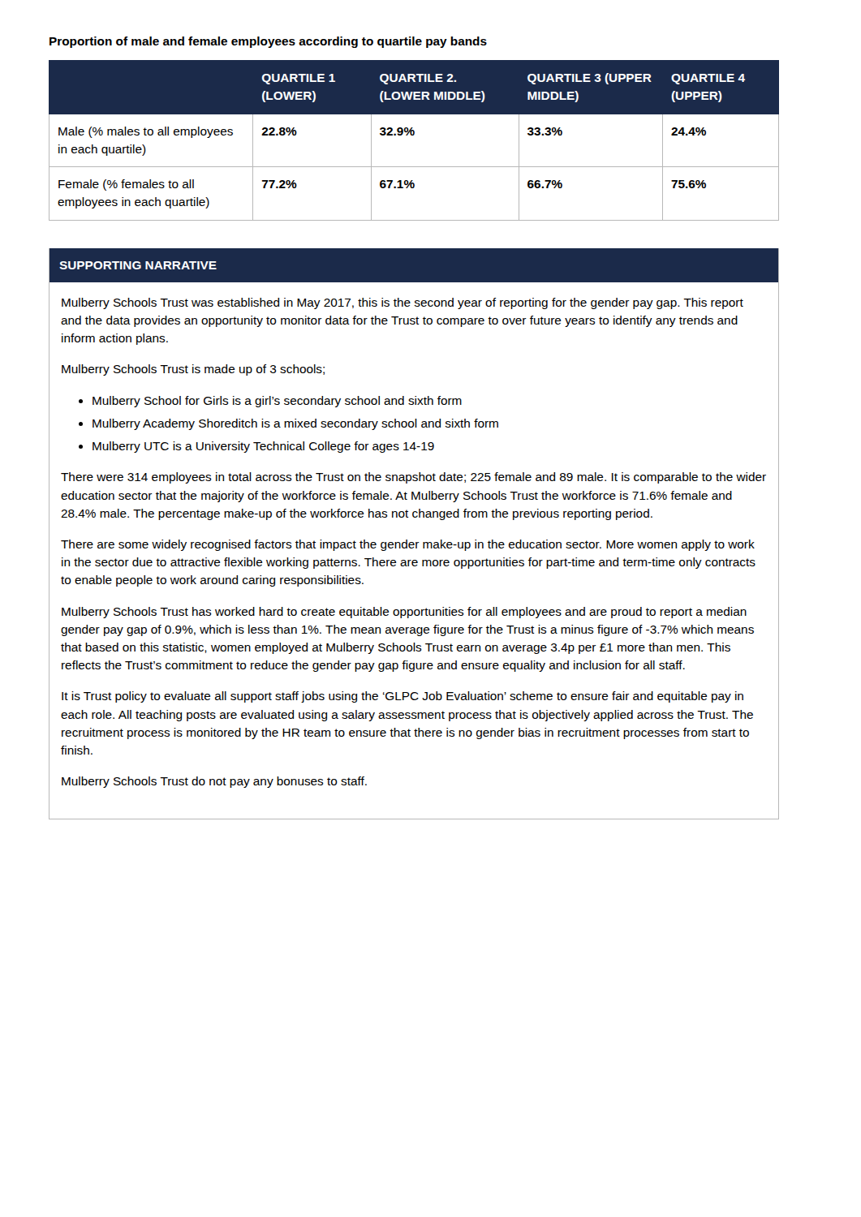Proportion of male and female employees according to quartile pay bands
| | QUARTILE 1 (LOWER) | QUARTILE 2. (LOWER MIDDLE) | QUARTILE 3 (UPPER MIDDLE) | QUARTILE 4 (UPPER) |
| --- | --- | --- | --- | --- |
| Male (% males to all employees in each quartile) | 22.8% | 32.9% | 33.3% | 24.4% |
| Female (% females to all employees in each quartile) | 77.2% | 67.1% | 66.7% | 75.6% |
SUPPORTING NARRATIVE
Mulberry Schools Trust was established in May 2017, this is the second year of reporting for the gender pay gap. This report and the data provides an opportunity to monitor data for the Trust to compare to over future years to identify any trends and inform action plans.
Mulberry Schools Trust is made up of 3 schools;
Mulberry School for Girls is a girl’s secondary school and sixth form
Mulberry Academy Shoreditch is a mixed secondary school and sixth form
Mulberry UTC is a University Technical College for ages 14-19
There were 314 employees in total across the Trust on the snapshot date; 225 female and 89 male. It is comparable to the wider education sector that the majority of the workforce is female. At Mulberry Schools Trust the workforce is 71.6% female and 28.4% male. The percentage make-up of the workforce has not changed from the previous reporting period.
There are some widely recognised factors that impact the gender make-up in the education sector. More women apply to work in the sector due to attractive flexible working patterns. There are more opportunities for part-time and term-time only contracts to enable people to work around caring responsibilities.
Mulberry Schools Trust has worked hard to create equitable opportunities for all employees and are proud to report a median gender pay gap of 0.9%, which is less than 1%. The mean average figure for the Trust is a minus figure of -3.7% which means that based on this statistic, women employed at Mulberry Schools Trust earn on average 3.4p per £1 more than men. This reflects the Trust’s commitment to reduce the gender pay gap figure and ensure equality and inclusion for all staff.
It is Trust policy to evaluate all support staff jobs using the ‘GLPC Job Evaluation’ scheme to ensure fair and equitable pay in each role. All teaching posts are evaluated using a salary assessment process that is objectively applied across the Trust. The recruitment process is monitored by the HR team to ensure that there is no gender bias in recruitment processes from start to finish.
Mulberry Schools Trust do not pay any bonuses to staff.